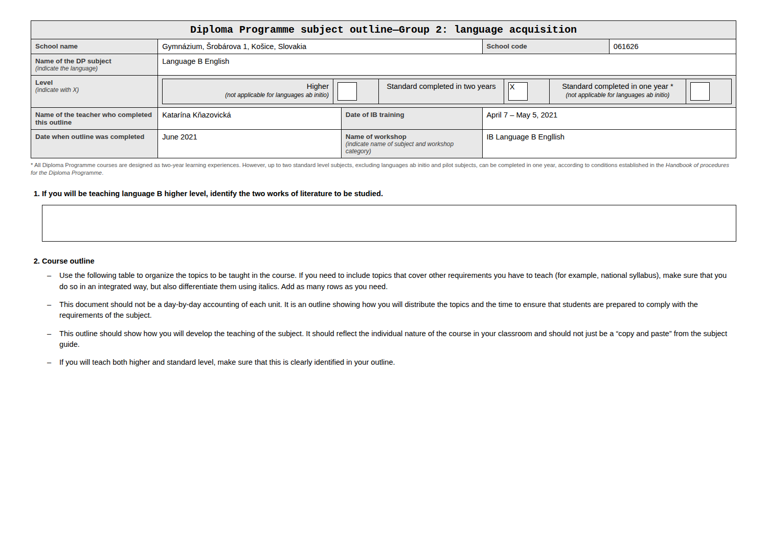| Diploma Programme subject outline—Group 2: language acquisition |
| School name | Gymnázium, Šrobárova 1, Košice, Slovakia | School code | 061626 |
| Name of the DP subject (indicate the language) | Language B English |
| Level (indicate with X) | / Higher (not applicable for languages ab initio) / / Standard completed in two years / X / Standard completed in one year * (not applicable for languages ab initio) / / |
| Name of the teacher who completed this outline | Katarína Kňazovická | Date of IB training | April 7 – May 5, 2021 |
| Date when outline was completed | June 2021 | Name of workshop (indicate name of subject and workshop category) | IB Language B Engllish |
* All Diploma Programme courses are designed as two-year learning experiences. However, up to two standard level subjects, excluding languages ab initio and pilot subjects, can be completed in one year, according to conditions established in the Handbook of procedures for the Diploma Programme.
If you will be teaching language B higher level, identify the two works of literature to be studied.
Course outline
Use the following table to organize the topics to be taught in the course. If you need to include topics that cover other requirements you have to teach (for example, national syllabus), make sure that you do so in an integrated way, but also differentiate them using italics. Add as many rows as you need.
This document should not be a day-by-day accounting of each unit. It is an outline showing how you will distribute the topics and the time to ensure that students are prepared to comply with the requirements of the subject.
This outline should show how you will develop the teaching of the subject. It should reflect the individual nature of the course in your classroom and should not just be a “copy and paste” from the subject guide.
If you will teach both higher and standard level, make sure that this is clearly identified in your outline.